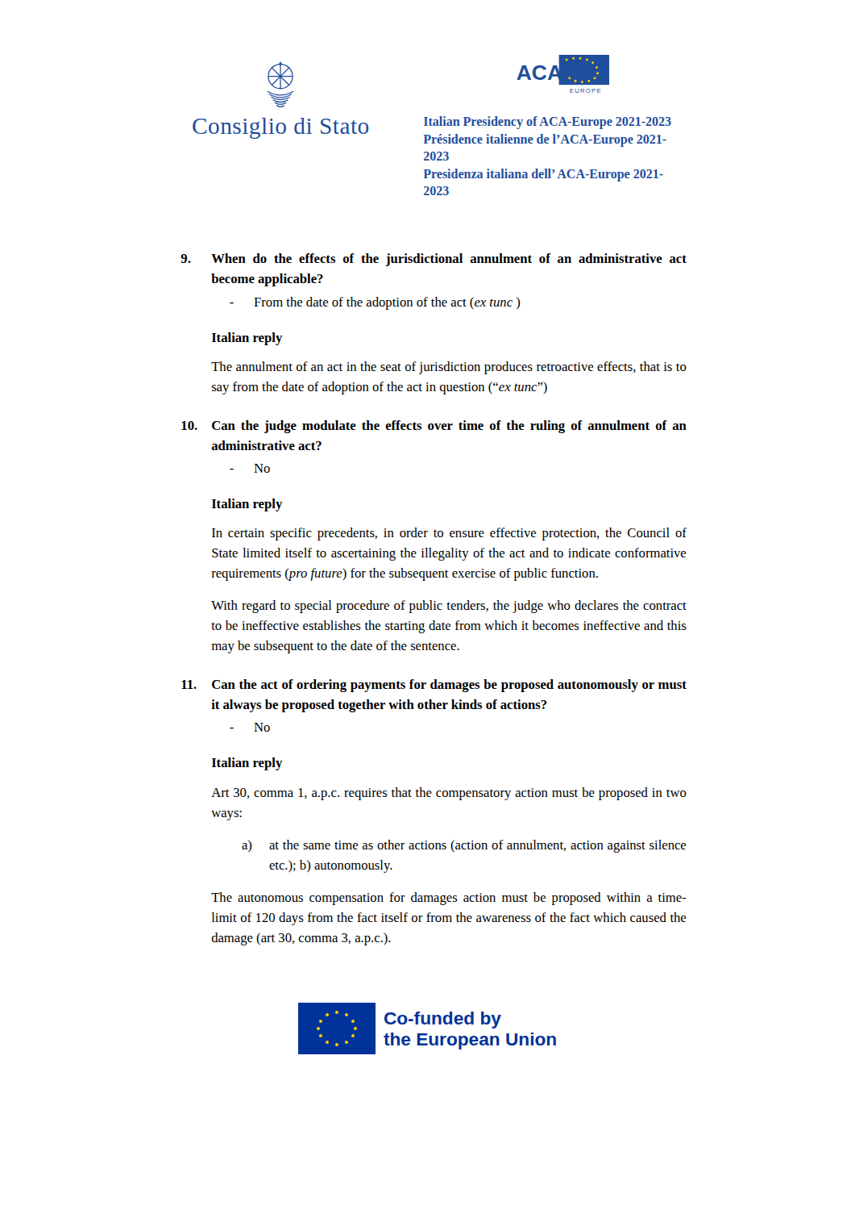Consiglio di Stato
ACA EUROPE
Italian Presidency of ACA-Europe 2021-2023
Présidence italienne de l’ACA-Europe 2021-2023
Presidenza italiana dell’ ACA-Europe 2021-2023
When do the effects of the jurisdictional annulment of an administrative act become applicable?
From the date of the adoption of the act (ex tunc )
Italian reply
The annulment of an act in the seat of jurisdiction produces retroactive effects, that is to say from the date of adoption of the act in question (“ex tunc”)
Can the judge modulate the effects over time of the ruling of annulment of an administrative act?
No
Italian reply
In certain specific precedents, in order to ensure effective protection, the Council of State limited itself to ascertaining the illegality of the act and to indicate conformative requirements (pro future) for the subsequent exercise of public function.
With regard to special procedure of public tenders, the judge who declares the contract to be ineffective establishes the starting date from which it becomes ineffective and this may be subsequent to the date of the sentence.
Can the act of ordering payments for damages be proposed autonomously or must it always be proposed together with other kinds of actions?
No
Italian reply
Art 30, comma 1, a.p.c. requires that the compensatory action must be proposed in two ways:
at the same time as other actions (action of annulment, action against silence etc.); b) autonomously.
The autonomous compensation for damages action must be proposed within a time-limit of 120 days from the fact itself or from the awareness of the fact which caused the damage (art 30, comma 3, a.p.c.).
Co-funded by
the European Union